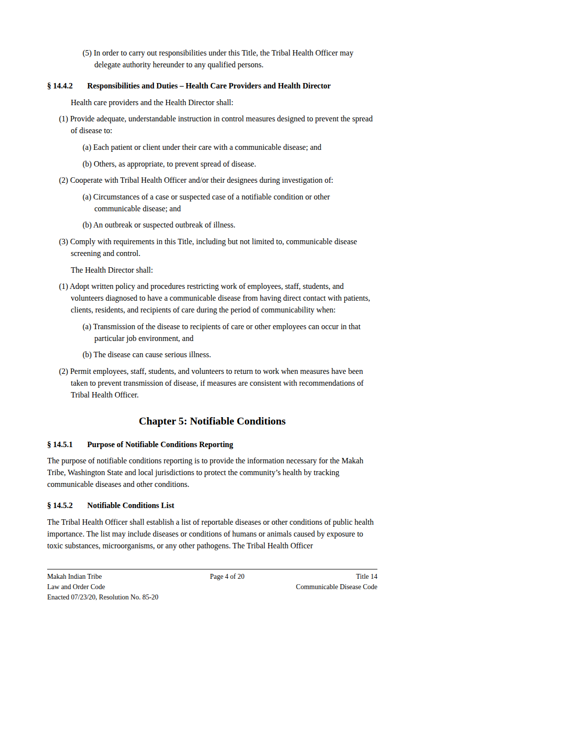(5) In order to carry out responsibilities under this Title, the Tribal Health Officer may delegate authority hereunder to any qualified persons.
§ 14.4.2 Responsibilities and Duties – Health Care Providers and Health Director
Health care providers and the Health Director shall:
(1) Provide adequate, understandable instruction in control measures designed to prevent the spread of disease to:
(a) Each patient or client under their care with a communicable disease; and
(b) Others, as appropriate, to prevent spread of disease.
(2) Cooperate with Tribal Health Officer and/or their designees during investigation of:
(a) Circumstances of a case or suspected case of a notifiable condition or other communicable disease; and
(b) An outbreak or suspected outbreak of illness.
(3) Comply with requirements in this Title, including but not limited to, communicable disease screening and control.
The Health Director shall:
(1) Adopt written policy and procedures restricting work of employees, staff, students, and volunteers diagnosed to have a communicable disease from having direct contact with patients, clients, residents, and recipients of care during the period of communicability when:
(a) Transmission of the disease to recipients of care or other employees can occur in that particular job environment, and
(b) The disease can cause serious illness.
(2) Permit employees, staff, students, and volunteers to return to work when measures have been taken to prevent transmission of disease, if measures are consistent with recommendations of Tribal Health Officer.
Chapter 5: Notifiable Conditions
§ 14.5.1 Purpose of Notifiable Conditions Reporting
The purpose of notifiable conditions reporting is to provide the information necessary for the Makah Tribe, Washington State and local jurisdictions to protect the community’s health by tracking communicable diseases and other conditions.
§ 14.5.2 Notifiable Conditions List
The Tribal Health Officer shall establish a list of reportable diseases or other conditions of public health importance. The list may include diseases or conditions of humans or animals caused by exposure to toxic substances, microorganisms, or any other pathogens. The Tribal Health Officer
Makah Indian Tribe Law and Order Code Enacted 07/23/20, Resolution No. 85-20
Page 4 of 20
Title 14 Communicable Disease Code